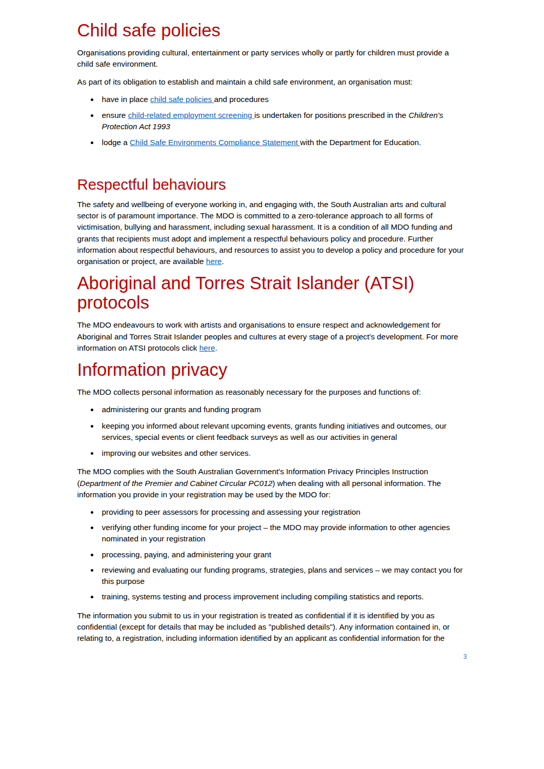Child safe policies
Organisations providing cultural, entertainment or party services wholly or partly for children must provide a child safe environment.
As part of its obligation to establish and maintain a child safe environment, an organisation must:
have in place child safe policies and procedures
ensure child-related employment screening is undertaken for positions prescribed in the Children's Protection Act 1993
lodge a Child Safe Environments Compliance Statement with the Department for Education.
Respectful behaviours
The safety and wellbeing of everyone working in, and engaging with, the South Australian arts and cultural sector is of paramount importance. The MDO is committed to a zero-tolerance approach to all forms of victimisation, bullying and harassment, including sexual harassment. It is a condition of all MDO funding and grants that recipients must adopt and implement a respectful behaviours policy and procedure. Further information about respectful behaviours, and resources to assist you to develop a policy and procedure for your organisation or project, are available here.
Aboriginal and Torres Strait Islander (ATSI) protocols
The MDO endeavours to work with artists and organisations to ensure respect and acknowledgement for Aboriginal and Torres Strait Islander peoples and cultures at every stage of a project's development. For more information on ATSI protocols click here.
Information privacy
The MDO collects personal information as reasonably necessary for the purposes and functions of:
administering our grants and funding program
keeping you informed about relevant upcoming events, grants funding initiatives and outcomes, our services, special events or client feedback surveys as well as our activities in general
improving our websites and other services.
The MDO complies with the South Australian Government's Information Privacy Principles Instruction (Department of the Premier and Cabinet Circular PC012) when dealing with all personal information. The information you provide in your registration may be used by the MDO for:
providing to peer assessors for processing and assessing your registration
verifying other funding income for your project – the MDO may provide information to other agencies nominated in your registration
processing, paying, and administering your grant
reviewing and evaluating our funding programs, strategies, plans and services – we may contact you for this purpose
training, systems testing and process improvement including compiling statistics and reports.
The information you submit to us in your registration is treated as confidential if it is identified by you as confidential (except for details that may be included as "published details"). Any information contained in, or relating to, a registration, including information identified by an applicant as confidential information for the
3